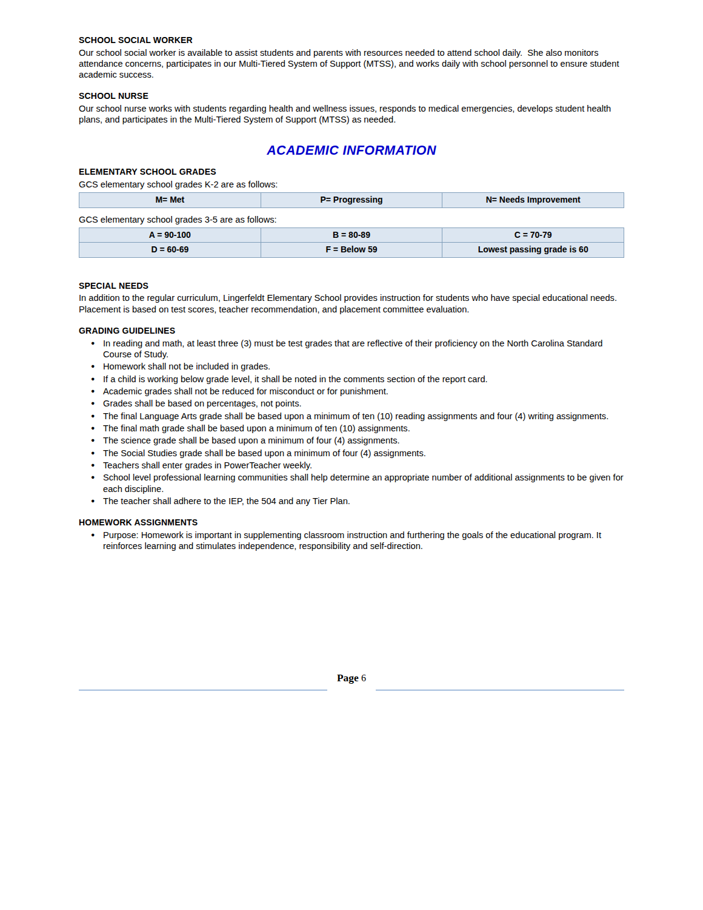SCHOOL SOCIAL WORKER
Our school social worker is available to assist students and parents with resources needed to attend school daily. She also monitors attendance concerns, participates in our Multi-Tiered System of Support (MTSS), and works daily with school personnel to ensure student academic success.
SCHOOL NURSE
Our school nurse works with students regarding health and wellness issues, responds to medical emergencies, develops student health plans, and participates in the Multi-Tiered System of Support (MTSS) as needed.
ACADEMIC INFORMATION
ELEMENTARY SCHOOL GRADES
GCS elementary school grades K-2 are as follows:
| M= Met | P= Progressing | N= Needs Improvement |
GCS elementary school grades 3-5 are as follows:
| A = 90-100 | B = 80-89 | C = 70-79 |
| D = 60-69 | F = Below 59 | Lowest passing grade is 60 |
SPECIAL NEEDS
In addition to the regular curriculum, Lingerfeldt Elementary School provides instruction for students who have special educational needs. Placement is based on test scores, teacher recommendation, and placement committee evaluation.
GRADING GUIDELINES
In reading and math, at least three (3) must be test grades that are reflective of their proficiency on the North Carolina Standard Course of Study.
Homework shall not be included in grades.
If a child is working below grade level, it shall be noted in the comments section of the report card.
Academic grades shall not be reduced for misconduct or for punishment.
Grades shall be based on percentages, not points.
The final Language Arts grade shall be based upon a minimum of ten (10) reading assignments and four (4) writing assignments.
The final math grade shall be based upon a minimum of ten (10) assignments.
The science grade shall be based upon a minimum of four (4) assignments.
The Social Studies grade shall be based upon a minimum of four (4) assignments.
Teachers shall enter grades in PowerTeacher weekly.
School level professional learning communities shall help determine an appropriate number of additional assignments to be given for each discipline.
The teacher shall adhere to the IEP, the 504 and any Tier Plan.
HOMEWORK ASSIGNMENTS
Purpose: Homework is important in supplementing classroom instruction and furthering the goals of the educational program. It reinforces learning and stimulates independence, responsibility and self-direction.
Page 6